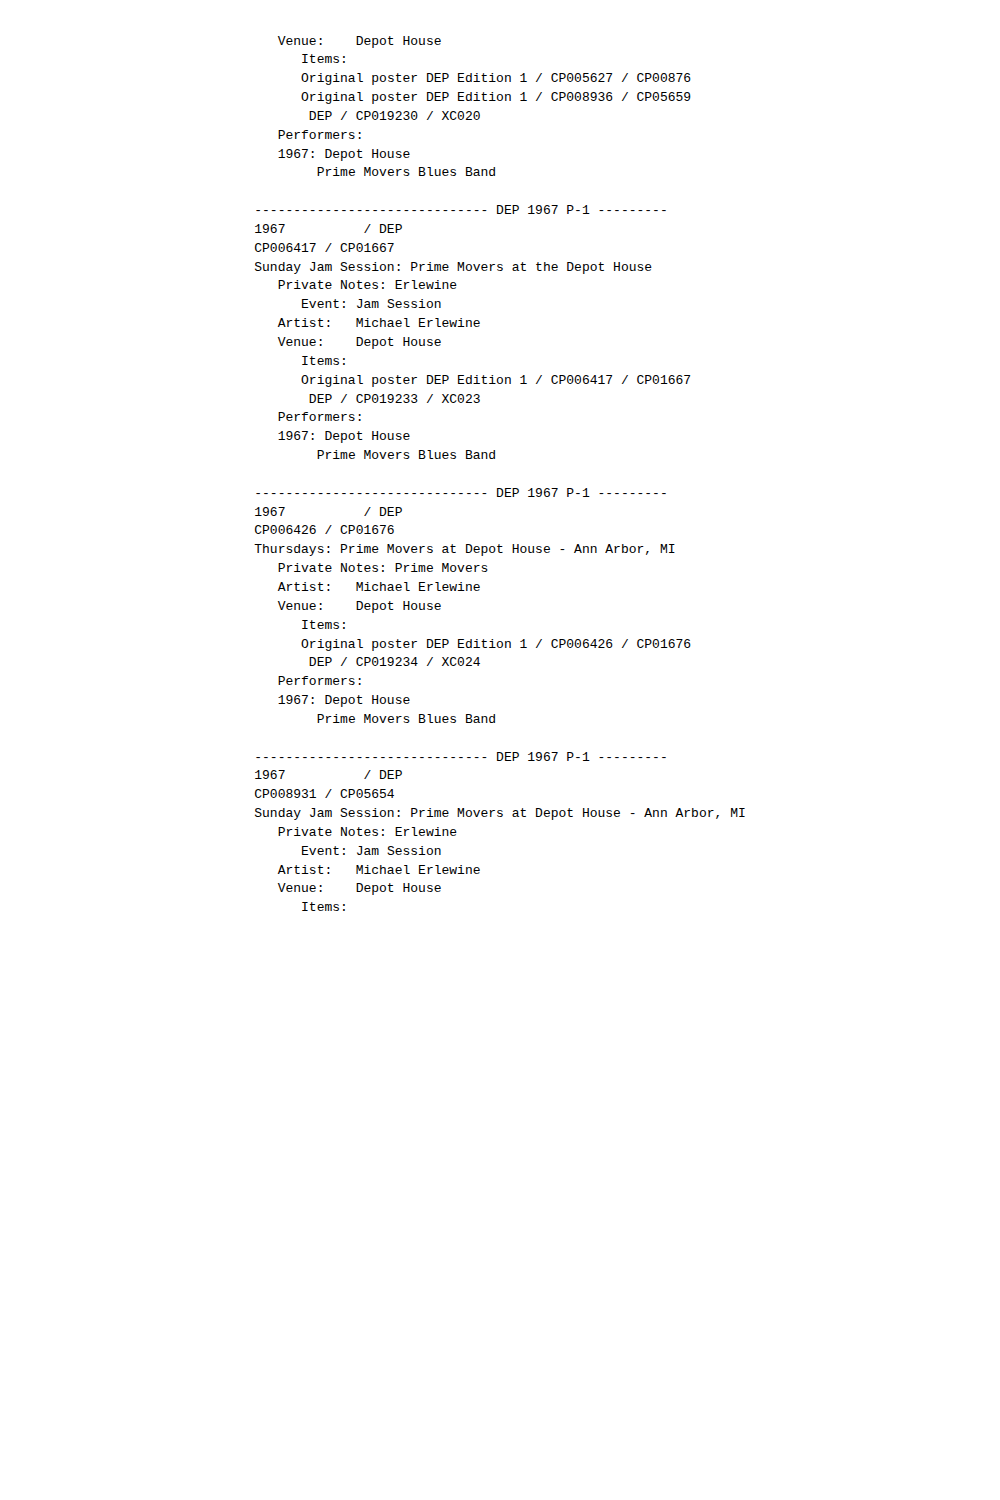Venue:    Depot House
      Items:
      Original poster DEP Edition 1 / CP005627 / CP00876
      Original poster DEP Edition 1 / CP008936 / CP05659
       DEP / CP019230 / XC020
   Performers:
   1967: Depot House
        Prime Movers Blues Band

------------------------------ DEP 1967 P-1 ---------
1967          / DEP 
CP006417 / CP01667
Sunday Jam Session: Prime Movers at the Depot House
   Private Notes: Erlewine
      Event: Jam Session
   Artist:   Michael Erlewine
   Venue:    Depot House
      Items:
      Original poster DEP Edition 1 / CP006417 / CP01667
       DEP / CP019233 / XC023
   Performers:
   1967: Depot House
        Prime Movers Blues Band

------------------------------ DEP 1967 P-1 ---------
1967          / DEP 
CP006426 / CP01676
Thursdays: Prime Movers at Depot House - Ann Arbor, MI
   Private Notes: Prime Movers
   Artist:   Michael Erlewine
   Venue:    Depot House
      Items:
      Original poster DEP Edition 1 / CP006426 / CP01676
       DEP / CP019234 / XC024
   Performers:
   1967: Depot House
        Prime Movers Blues Band

------------------------------ DEP 1967 P-1 ---------
1967          / DEP 
CP008931 / CP05654
Sunday Jam Session: Prime Movers at Depot House - Ann Arbor, MI
   Private Notes: Erlewine
      Event: Jam Session
   Artist:   Michael Erlewine
   Venue:    Depot House
      Items: